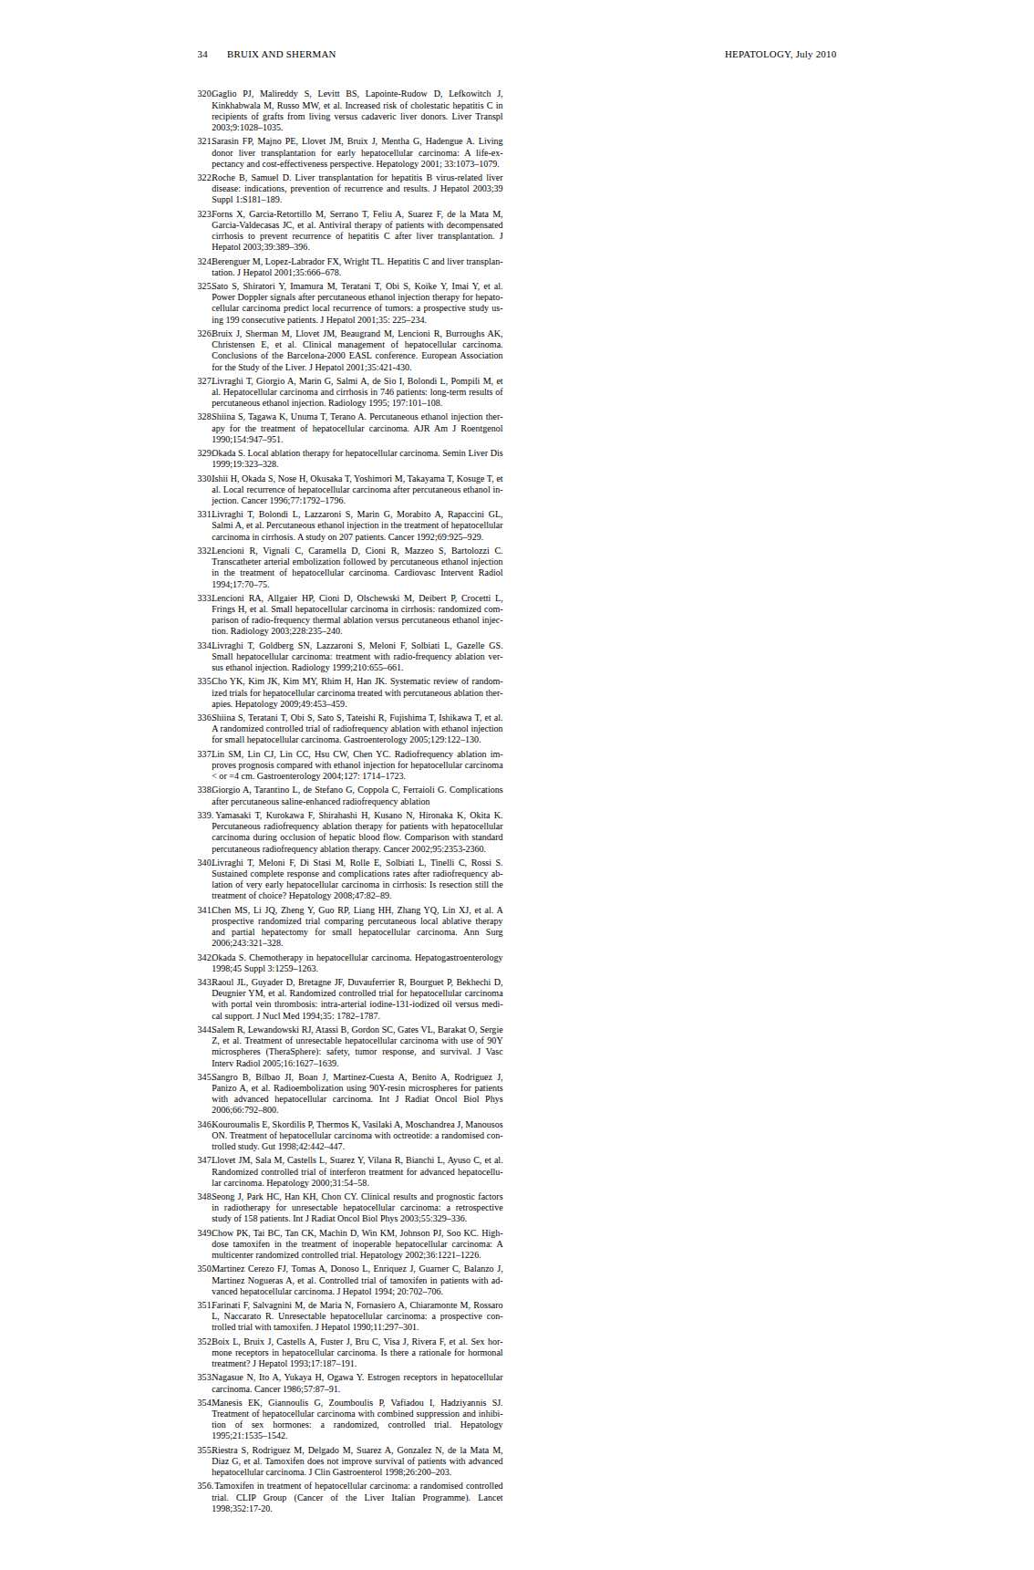34 BRUIX AND SHERMAN
HEPATOLOGY, July 2010
320. Gaglio PJ, Malireddy S, Levitt BS, Lapointe-Rudow D, Lefkowitch J, Kinkhabwala M, Russo MW, et al. Increased risk of cholestatic hepatitis C in recipients of grafts from living versus cadaveric liver donors. Liver Transpl 2003;9:1028–1035.
321. Sarasin FP, Majno PE, Llovet JM, Bruix J, Mentha G, Hadengue A. Living donor liver transplantation for early hepatocellular carcinoma: A life-expectancy and cost-effectiveness perspective. Hepatology 2001; 33:1073–1079.
322. Roche B, Samuel D. Liver transplantation for hepatitis B virus-related liver disease: indications, prevention of recurrence and results. J Hepatol 2003;39 Suppl 1:S181–189.
323. Forns X, Garcia-Retortillo M, Serrano T, Feliu A, Suarez F, de la Mata M, Garcia-Valdecasas JC, et al. Antiviral therapy of patients with decompensated cirrhosis to prevent recurrence of hepatitis C after liver transplantation. J Hepatol 2003;39:389–396.
324. Berenguer M, Lopez-Labrador FX, Wright TL. Hepatitis C and liver transplantation. J Hepatol 2001;35:666–678.
325. Sato S, Shiratori Y, Imamura M, Teratani T, Obi S, Koike Y, Imai Y, et al. Power Doppler signals after percutaneous ethanol injection therapy for hepatocellular carcinoma predict local recurrence of tumors: a prospective study using 199 consecutive patients. J Hepatol 2001;35: 225–234.
326. Bruix J, Sherman M, Llovet JM, Beaugrand M, Lencioni R, Burroughs AK, Christensen E, et al. Clinical management of hepatocellular carcinoma. Conclusions of the Barcelona-2000 EASL conference. European Association for the Study of the Liver. J Hepatol 2001;35:421-430.
327. Livraghi T, Giorgio A, Marin G, Salmi A, de Sio I, Bolondi L, Pompili M, et al. Hepatocellular carcinoma and cirrhosis in 746 patients: long-term results of percutaneous ethanol injection. Radiology 1995; 197:101–108.
328. Shiina S, Tagawa K, Unuma T, Terano A. Percutaneous ethanol injection therapy for the treatment of hepatocellular carcinoma. AJR Am J Roentgenol 1990;154:947–951.
329. Okada S. Local ablation therapy for hepatocellular carcinoma. Semin Liver Dis 1999;19:323–328.
330. Ishii H, Okada S, Nose H, Okusaka T, Yoshimori M, Takayama T, Kosuge T, et al. Local recurrence of hepatocellular carcinoma after percutaneous ethanol injection. Cancer 1996;77:1792–1796.
331. Livraghi T, Bolondi L, Lazzaroni S, Marin G, Morabito A, Rapaccini GL, Salmi A, et al. Percutaneous ethanol injection in the treatment of hepatocellular carcinoma in cirrhosis. A study on 207 patients. Cancer 1992;69:925–929.
332. Lencioni R, Vignali C, Caramella D, Cioni R, Mazzeo S, Bartolozzi C. Transcatheter arterial embolization followed by percutaneous ethanol injection in the treatment of hepatocellular carcinoma. Cardiovasc Intervent Radiol 1994;17:70–75.
333. Lencioni RA, Allgaier HP, Cioni D, Olschewski M, Deibert P, Crocetti L, Frings H, et al. Small hepatocellular carcinoma in cirrhosis: randomized comparison of radio-frequency thermal ablation versus percutaneous ethanol injection. Radiology 2003;228:235–240.
334. Livraghi T, Goldberg SN, Lazzaroni S, Meloni F, Solbiati L, Gazelle GS. Small hepatocellular carcinoma: treatment with radio-frequency ablation versus ethanol injection. Radiology 1999;210:655–661.
335. Cho YK, Kim JK, Kim MY, Rhim H, Han JK. Systematic review of randomized trials for hepatocellular carcinoma treated with percutaneous ablation therapies. Hepatology 2009;49:453–459.
336. Shiina S, Teratani T, Obi S, Sato S, Tateishi R, Fujishima T, Ishikawa T, et al. A randomized controlled trial of radiofrequency ablation with ethanol injection for small hepatocellular carcinoma. Gastroenterology 2005;129:122–130.
337. Lin SM, Lin CJ, Lin CC, Hsu CW, Chen YC. Radiofrequency ablation improves prognosis compared with ethanol injection for hepatocellular carcinoma < or =4 cm. Gastroenterology 2004;127: 1714–1723.
338. Giorgio A, Tarantino L, de Stefano G, Coppola C, Ferraioli G. Complications after percutaneous saline-enhanced radiofrequency ablation
339. Yamasaki T, Kurokawa F, Shirahashi H, Kusano N, Hironaka K, Okita K. Percutaneous radiofrequency ablation therapy for patients with hepatocellular carcinoma during occlusion of hepatic blood flow. Comparison with standard percutaneous radiofrequency ablation therapy. Cancer 2002;95:2353-2360.
340. Livraghi T, Meloni F, Di Stasi M, Rolle E, Solbiati L, Tinelli C, Rossi S. Sustained complete response and complications rates after radiofrequency ablation of very early hepatocellular carcinoma in cirrhosis: Is resection still the treatment of choice? Hepatology 2008;47:82–89.
341. Chen MS, Li JQ, Zheng Y, Guo RP, Liang HH, Zhang YQ, Lin XJ, et al. A prospective randomized trial comparing percutaneous local ablative therapy and partial hepatectomy for small hepatocellular carcinoma. Ann Surg 2006;243:321–328.
342. Okada S. Chemotherapy in hepatocellular carcinoma. Hepatogastroenterology 1998;45 Suppl 3:1259–1263.
343. Raoul JL, Guyader D, Bretagne JF, Duvauferrier R, Bourguet P, Bekhechi D, Deugnier YM, et al. Randomized controlled trial for hepatocellular carcinoma with portal vein thrombosis: intra-arterial iodine-131-iodized oil versus medical support. J Nucl Med 1994;35: 1782–1787.
344. Salem R, Lewandowski RJ, Atassi B, Gordon SC, Gates VL, Barakat O, Sergie Z, et al. Treatment of unresectable hepatocellular carcinoma with use of 90Y microspheres (TheraSphere): safety, tumor response, and survival. J Vasc Interv Radiol 2005;16:1627–1639.
345. Sangro B, Bilbao JI, Boan J, Martinez-Cuesta A, Benito A, Rodriguez J, Panizo A, et al. Radioembolization using 90Y-resin microspheres for patients with advanced hepatocellular carcinoma. Int J Radiat Oncol Biol Phys 2006;66:792–800.
346. Kouroumalis E, Skordilis P, Thermos K, Vasilaki A, Moschandrea J, Manousos ON. Treatment of hepatocellular carcinoma with octreotide: a randomised controlled study. Gut 1998;42:442–447.
347. Llovet JM, Sala M, Castells L, Suarez Y, Vilana R, Bianchi L, Ayuso C, et al. Randomized controlled trial of interferon treatment for advanced hepatocellular carcinoma. Hepatology 2000;31:54–58.
348. Seong J, Park HC, Han KH, Chon CY. Clinical results and prognostic factors in radiotherapy for unresectable hepatocellular carcinoma: a retrospective study of 158 patients. Int J Radiat Oncol Biol Phys 2003;55:329–336.
349. Chow PK, Tai BC, Tan CK, Machin D, Win KM, Johnson PJ, Soo KC. High-dose tamoxifen in the treatment of inoperable hepatocellular carcinoma: A multicenter randomized controlled trial. Hepatology 2002;36:1221–1226.
350. Martinez Cerezo FJ, Tomas A, Donoso L, Enriquez J, Guarner C, Balanzo J, Martinez Nogueras A, et al. Controlled trial of tamoxifen in patients with advanced hepatocellular carcinoma. J Hepatol 1994; 20:702–706.
351. Farinati F, Salvagnini M, de Maria N, Fornasiero A, Chiaramonte M, Rossaro L, Naccarato R. Unresectable hepatocellular carcinoma: a prospective controlled trial with tamoxifen. J Hepatol 1990;11:297–301.
352. Boix L, Bruix J, Castells A, Fuster J, Bru C, Visa J, Rivera F, et al. Sex hormone receptors in hepatocellular carcinoma. Is there a rationale for hormonal treatment? J Hepatol 1993;17:187–191.
353. Nagasue N, Ito A, Yukaya H, Ogawa Y. Estrogen receptors in hepatocellular carcinoma. Cancer 1986;57:87–91.
354. Manesis EK, Giannoulis G, Zoumboulis P, Vafiadou I, Hadziyannis SJ. Treatment of hepatocellular carcinoma with combined suppression and inhibition of sex hormones: a randomized, controlled trial. Hepatology 1995;21:1535–1542.
355. Riestra S, Rodriguez M, Delgado M, Suarez A, Gonzalez N, de la Mata M, Diaz G, et al. Tamoxifen does not improve survival of patients with advanced hepatocellular carcinoma. J Clin Gastroenterol 1998;26:200–203.
356. Tamoxifen in treatment of hepatocellular carcinoma: a randomised controlled trial. CLIP Group (Cancer of the Liver Italian Programme). Lancet 1998;352:17-20.